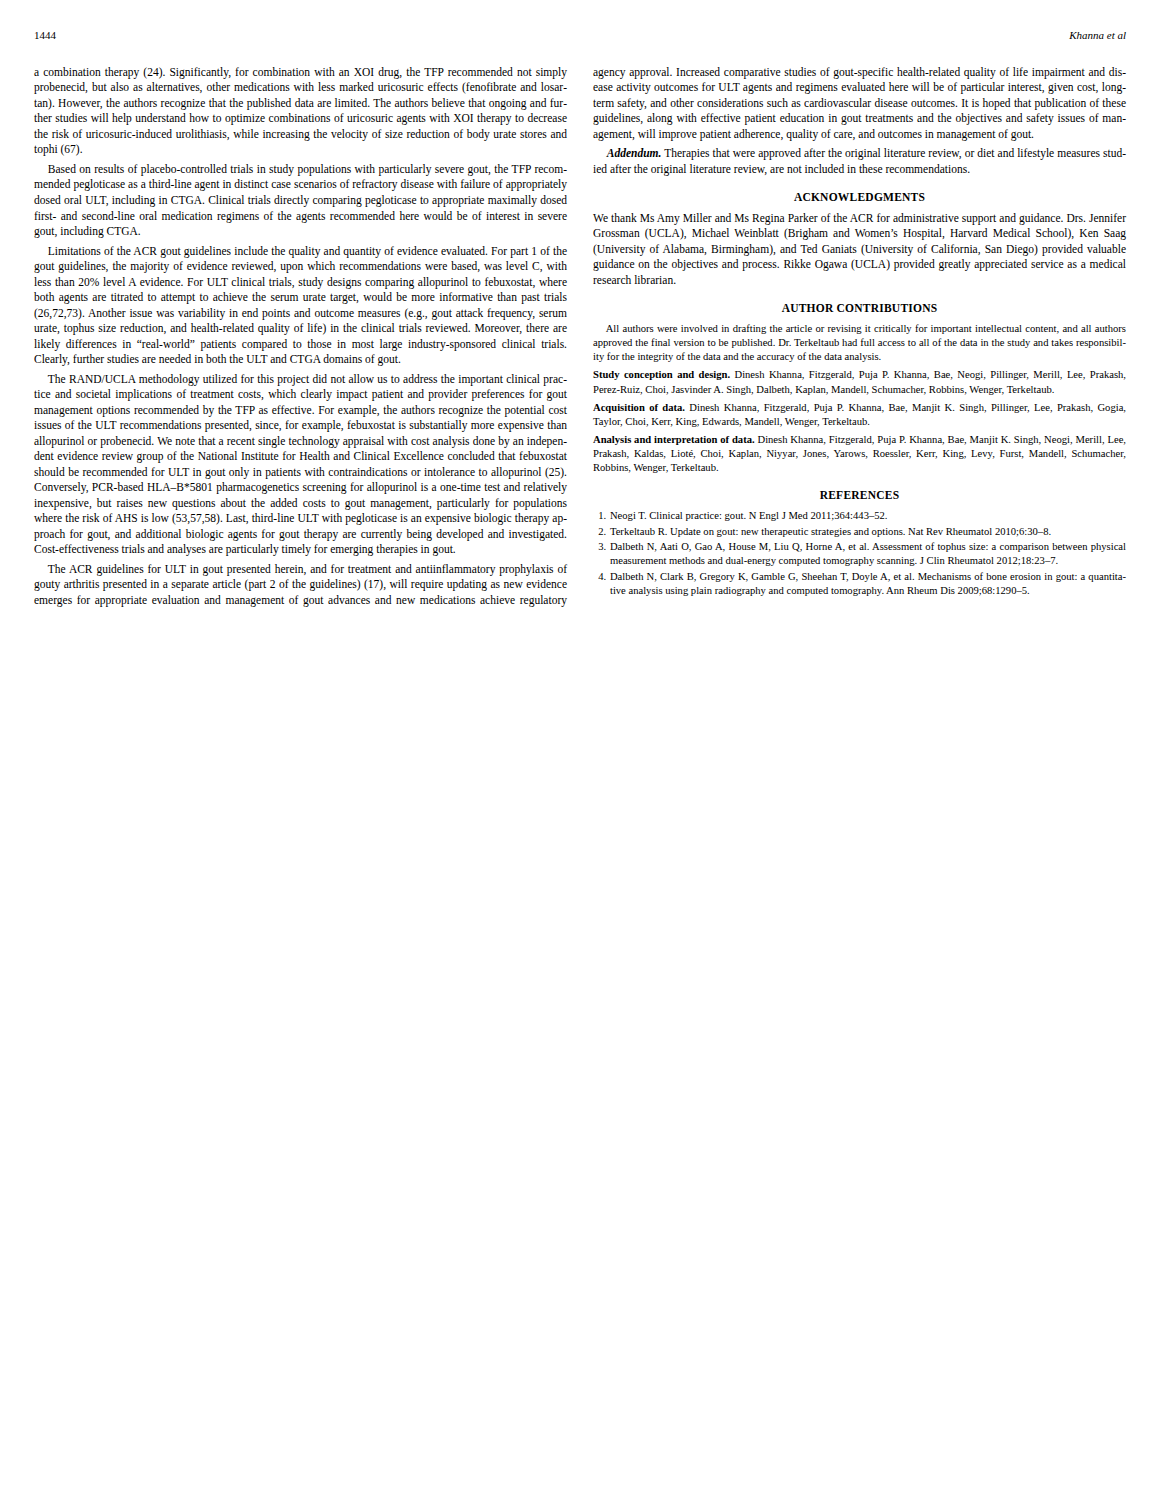1444 Khanna et al
a combination therapy (24). Significantly, for combination with an XOI drug, the TFP recommended not simply probenecid, but also as alternatives, other medications with less marked uricosuric effects (fenofibrate and losartan). However, the authors recognize that the published data are limited. The authors believe that ongoing and further studies will help understand how to optimize combinations of uricosuric agents with XOI therapy to decrease the risk of uricosuric-induced urolithiasis, while increasing the velocity of size reduction of body urate stores and tophi (67).
Based on results of placebo-controlled trials in study populations with particularly severe gout, the TFP recommended pegloticase as a third-line agent in distinct case scenarios of refractory disease with failure of appropriately dosed oral ULT, including in CTGA. Clinical trials directly comparing pegloticase to appropriate maximally dosed first- and second-line oral medication regimens of the agents recommended here would be of interest in severe gout, including CTGA.
Limitations of the ACR gout guidelines include the quality and quantity of evidence evaluated. For part 1 of the gout guidelines, the majority of evidence reviewed, upon which recommendations were based, was level C, with less than 20% level A evidence. For ULT clinical trials, study designs comparing allopurinol to febuxostat, where both agents are titrated to attempt to achieve the serum urate target, would be more informative than past trials (26,72,73). Another issue was variability in end points and outcome measures (e.g., gout attack frequency, serum urate, tophus size reduction, and health-related quality of life) in the clinical trials reviewed. Moreover, there are likely differences in “real-world” patients compared to those in most large industry-sponsored clinical trials. Clearly, further studies are needed in both the ULT and CTGA domains of gout.
The RAND/UCLA methodology utilized for this project did not allow us to address the important clinical practice and societal implications of treatment costs, which clearly impact patient and provider preferences for gout management options recommended by the TFP as effective. For example, the authors recognize the potential cost issues of the ULT recommendations presented, since, for example, febuxostat is substantially more expensive than allopurinol or probenecid. We note that a recent single technology appraisal with cost analysis done by an independent evidence review group of the National Institute for Health and Clinical Excellence concluded that febuxostat should be recommended for ULT in gout only in patients with contraindications or intolerance to allopurinol (25). Conversely, PCR-based HLA–B*5801 pharmacogenetics screening for allopurinol is a one-time test and relatively inexpensive, but raises new questions about the added costs to gout management, particularly for populations where the risk of AHS is low (53,57,58). Last, third-line ULT with pegloticase is an expensive biologic therapy approach for gout, and additional biologic agents for gout therapy are currently being developed and investigated. Cost-effectiveness trials and analyses are particularly timely for emerging therapies in gout.
The ACR guidelines for ULT in gout presented herein, and for treatment and antiinflammatory prophylaxis of gouty arthritis presented in a separate article (part 2 of the guidelines) (17), will require updating as new evidence emerges for appropriate evaluation and management of gout advances and new medications achieve regulatory agency approval. Increased comparative studies of gout-specific health-related quality of life impairment and disease activity outcomes for ULT agents and regimens evaluated here will be of particular interest, given cost, long-term safety, and other considerations such as cardiovascular disease outcomes. It is hoped that publication of these guidelines, along with effective patient education in gout treatments and the objectives and safety issues of management, will improve patient adherence, quality of care, and outcomes in management of gout.
Addendum. Therapies that were approved after the original literature review, or diet and lifestyle measures studied after the original literature review, are not included in these recommendations.
Acknowledgments
We thank Ms Amy Miller and Ms Regina Parker of the ACR for administrative support and guidance. Drs. Jennifer Grossman (UCLA), Michael Weinblatt (Brigham and Women’s Hospital, Harvard Medical School), Ken Saag (University of Alabama, Birmingham), and Ted Ganiats (University of California, San Diego) provided valuable guidance on the objectives and process. Rikke Ogawa (UCLA) provided greatly appreciated service as a medical research librarian.
Author Contributions
All authors were involved in drafting the article or revising it critically for important intellectual content, and all authors approved the final version to be published. Dr. Terkeltaub had full access to all of the data in the study and takes responsibility for the integrity of the data and the accuracy of the data analysis.
Study conception and design. Dinesh Khanna, Fitzgerald, Puja P. Khanna, Bae, Neogi, Pillinger, Merill, Lee, Prakash, Perez-Ruiz, Choi, Jasvinder A. Singh, Dalbeth, Kaplan, Mandell, Schumacher, Robbins, Wenger, Terkeltaub.
Acquisition of data. Dinesh Khanna, Fitzgerald, Puja P. Khanna, Bae, Manjit K. Singh, Pillinger, Lee, Prakash, Gogia, Taylor, Choi, Kerr, King, Edwards, Mandell, Wenger, Terkeltaub.
Analysis and interpretation of data. Dinesh Khanna, Fitzgerald, Puja P. Khanna, Bae, Manjit K. Singh, Neogi, Merill, Lee, Prakash, Kaldas, Lioté, Choi, Kaplan, Niyyar, Jones, Yarows, Roessler, Kerr, King, Levy, Furst, Mandell, Schumacher, Robbins, Wenger, Terkeltaub.
References
Neogi T. Clinical practice: gout. N Engl J Med 2011;364:443–52.
Terkeltaub R. Update on gout: new therapeutic strategies and options. Nat Rev Rheumatol 2010;6:30–8.
Dalbeth N, Aati O, Gao A, House M, Liu Q, Horne A, et al. Assessment of tophus size: a comparison between physical measurement methods and dual-energy computed tomography scanning. J Clin Rheumatol 2012;18:23–7.
Dalbeth N, Clark B, Gregory K, Gamble G, Sheehan T, Doyle A, et al. Mechanisms of bone erosion in gout: a quantitative analysis using plain radiography and computed tomography. Ann Rheum Dis 2009;68:1290–5.